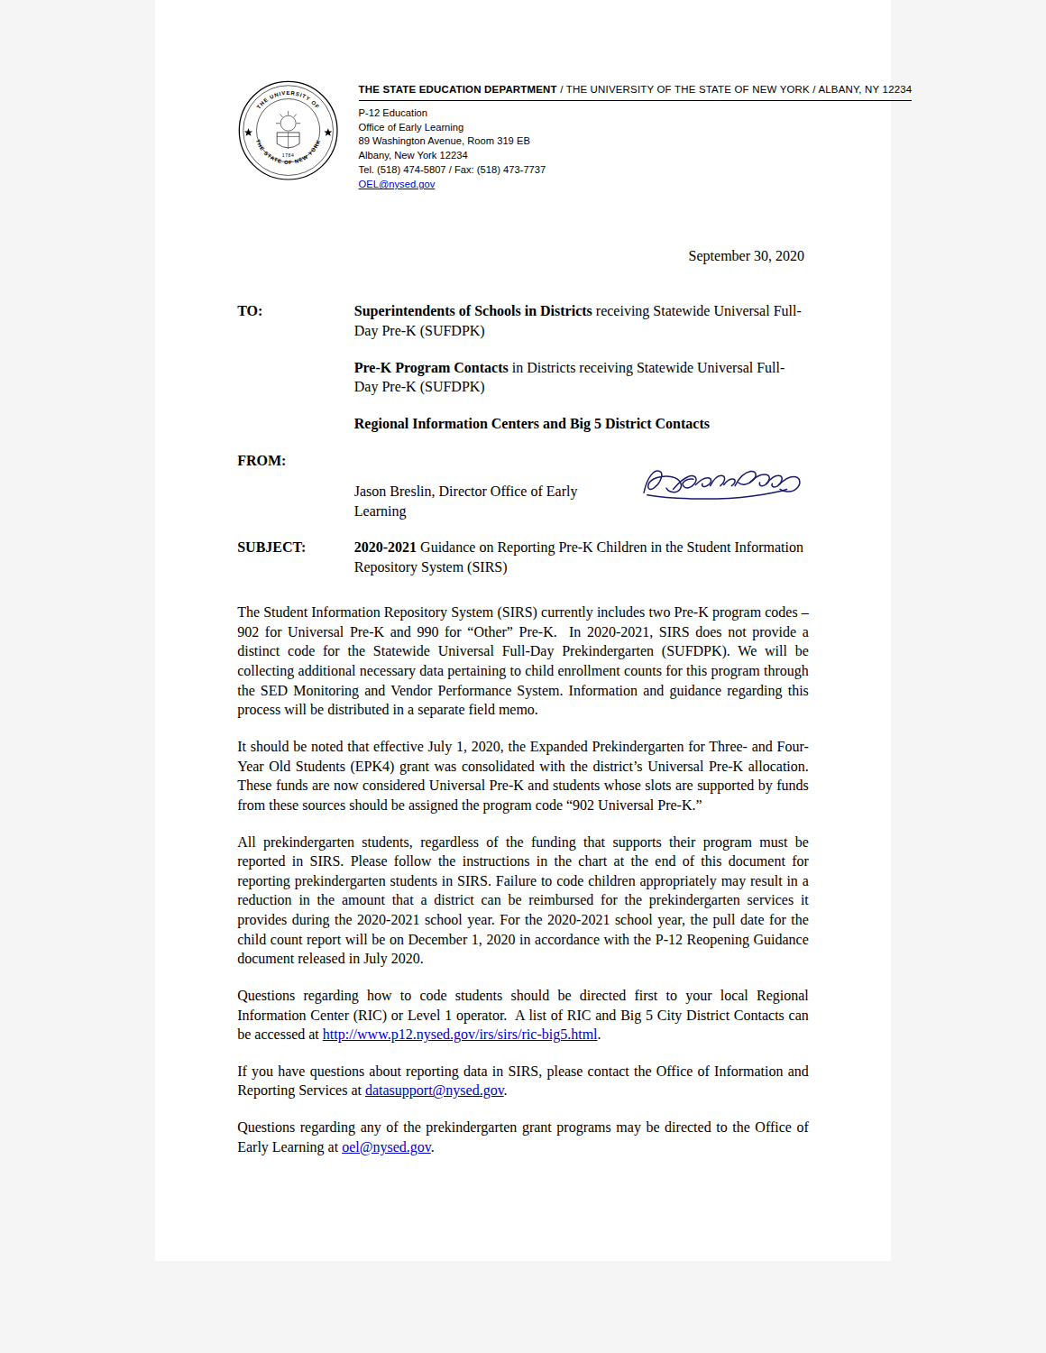THE UNIVERSITY OF THE STATE OF NEW YORK 1784
THE STATE EDUCATION DEPARTMENT / THE UNIVERSITY OF THE STATE OF NEW YORK / ALBANY, NY 12234
P-12 Education
Office of Early Learning
89 Washington Avenue, Room 319 EB
Albany, New York 12234
Tel. (518) 474-5807 / Fax: (518) 473-7737
OEL@nysed.gov
September 30, 2020
TO:
Superintendents of Schools in Districts receiving Statewide Universal Full-Day Pre-K (SUFDPK)
Pre-K Program Contacts in Districts receiving Statewide Universal Full-Day Pre-K (SUFDPK)
Regional Information Centers and Big 5 District Contacts
FROM:
Jason Breslin, Director Office of Early Learning
SUBJECT:
2020-2021 Guidance on Reporting Pre-K Children in the Student Information Repository System (SIRS)
The Student Information Repository System (SIRS) currently includes two Pre-K program codes – 902 for Universal Pre-K and 990 for “Other” Pre-K. In 2020-2021, SIRS does not provide a distinct code for the Statewide Universal Full-Day Prekindergarten (SUFDPK). We will be collecting additional necessary data pertaining to child enrollment counts for this program through the SED Monitoring and Vendor Performance System. Information and guidance regarding this process will be distributed in a separate field memo.
It should be noted that effective July 1, 2020, the Expanded Prekindergarten for Three- and Four-Year Old Students (EPK4) grant was consolidated with the district’s Universal Pre-K allocation. These funds are now considered Universal Pre-K and students whose slots are supported by funds from these sources should be assigned the program code “902 Universal Pre-K.”
All prekindergarten students, regardless of the funding that supports their program must be reported in SIRS. Please follow the instructions in the chart at the end of this document for reporting prekindergarten students in SIRS. Failure to code children appropriately may result in a reduction in the amount that a district can be reimbursed for the prekindergarten services it provides during the 2020-2021 school year. For the 2020-2021 school year, the pull date for the child count report will be on December 1, 2020 in accordance with the P-12 Reopening Guidance document released in July 2020.
Questions regarding how to code students should be directed first to your local Regional Information Center (RIC) or Level 1 operator. A list of RIC and Big 5 City District Contacts can be accessed at http://www.p12.nysed.gov/irs/sirs/ric-big5.html.
If you have questions about reporting data in SIRS, please contact the Office of Information and Reporting Services at datasupport@nysed.gov.
Questions regarding any of the prekindergarten grant programs may be directed to the Office of Early Learning at oel@nysed.gov.